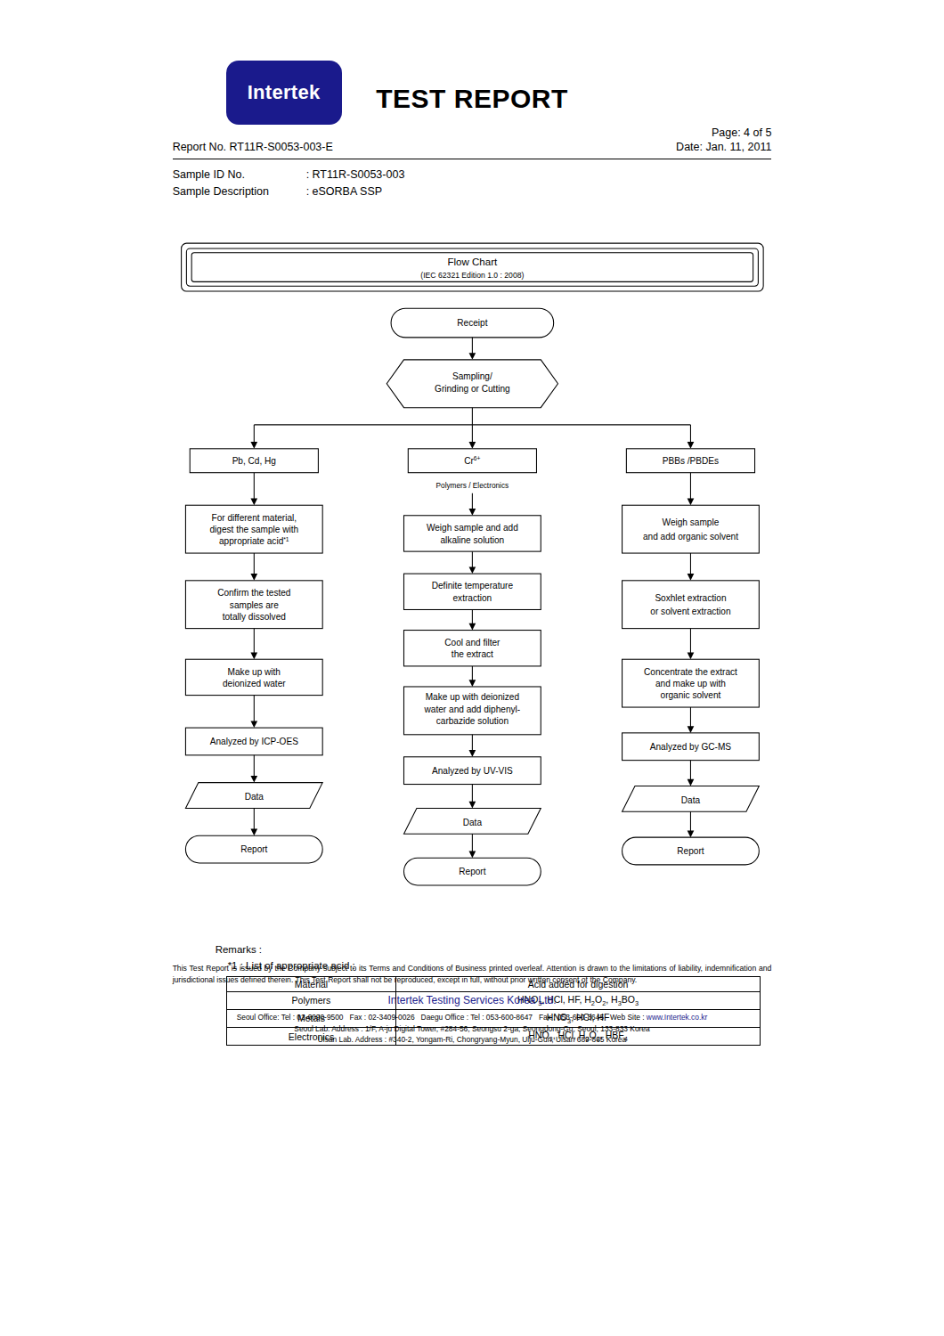Intertek
TEST REPORT
Report No. RT11R-S0053-003-E
Page: 4 of 5
Date: Jan. 11, 2011
Sample ID No.: RT11R-S0053-003
Sample Description: eSORBA SSP
Flow Chart (IEC 62321 Edition 1.0 : 2008) Receipt Sampling/ Grinding or Cutting Pb, Cd, Hg Cr6+ PBBs /PBDEs Polymers / Electronics For different material, digest the sample with appropriate acid*1 Confirm the tested samples are totally dissolved Make up with deionized water Analyzed by ICP-OES Data Report Weigh sample and add alkaline solution Definite temperature extraction Cool and filter the extract Make up with deionized water and add diphenyl- carbazide solution Analyzed by UV-VIS Data Report Weigh sample and add organic solvent Soxhlet extraction or solvent extraction Concentrate the extract and make up with organic solvent Analyzed by GC-MS Data Report
Remarks :
*1 : List of appropriate acid :
| Material | Acid added for digestion |
| Polymers | HNO 3 , HCl, HF, H 2 O 2 , H 3 BO 3 |
| Metals | HNO 3 , HCl, HF |
| Electronics | HNO 3 , HCl, H 2 O 2 , HBF 4 |
This Test Report is issued by the Company subject to its Terms and Conditions of Business printed overleaf. Attention is drawn to the limitations of liability, indemnification and jurisdictional issues defined therein. This Test Report shall not be reproduced, except in full, without prior written consent of the Company.
Intertek Testing Services Korea Ltd.
Seoul Office: Tel : 02-6090-9500 Fax : 02-3409-0026 Daegu Office : Tel : 053-600-8647 Fax : 053-600-8645 Web Site : www.Intertek.co.kr
Seoul Lab. Address : 1/F, A-ju Digital Tower, #284-56, Seongsu 2-ga, Seongdong-Gu, Seoul, 133-833 Korea
Ulsan Lab. Address : #340-2, Yongam-Ri, Chongryang-Myun, Ulju-Gun, Ulsan 689-865 Korea